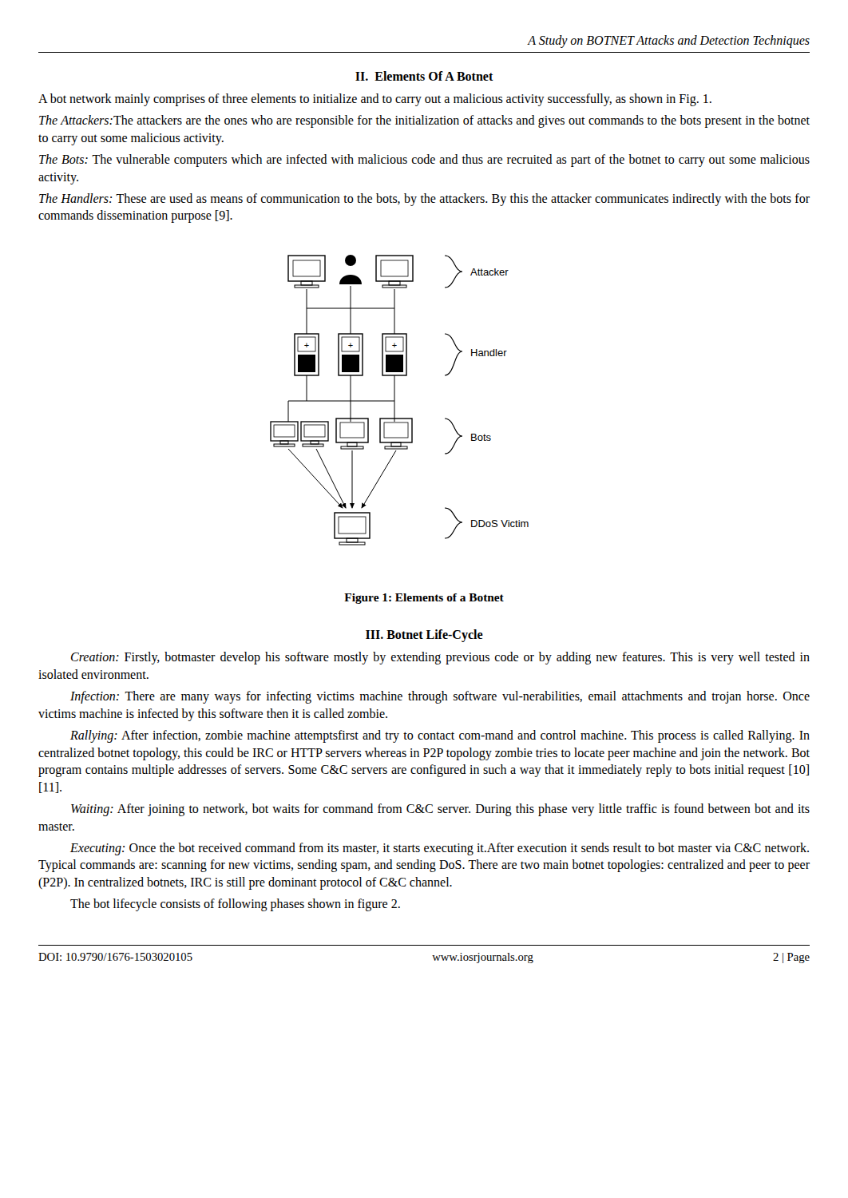A Study on BOTNET Attacks and Detection Techniques
II. Elements Of A Botnet
A bot network mainly comprises of three elements to initialize and to carry out a malicious activity successfully, as shown in Fig. 1.
The Attackers: The attackers are the ones who are responsible for the initialization of attacks and gives out commands to the bots present in the botnet to carry out some malicious activity.
The Bots: The vulnerable computers which are infected with malicious code and thus are recruited as part of the botnet to carry out some malicious activity.
The Handlers: These are used as means of communication to the bots, by the attackers. By this the attacker communicates indirectly with the bots for commands dissemination purpose [9].
Attacker + + + Handler Bots DDoS Victim
Figure 1: Elements of a Botnet
III. Botnet Life-Cycle
Creation: Firstly, botmaster develop his software mostly by extending previous code or by adding new features. This is very well tested in isolated environment.
Infection: There are many ways for infecting victims machine through software vul-nerabilities, email attachments and trojan horse. Once victims machine is infected by this software then it is called zombie.
Rallying: After infection, zombie machine attemptsfirst and try to contact com-mand and control machine. This process is called Rallying. In centralized botnet topology, this could be IRC or HTTP servers whereas in P2P topology zombie tries to locate peer machine and join the network. Bot program contains multiple addresses of servers. Some C&C servers are configured in such a way that it immediately reply to bots initial request [10][11].
Waiting: After joining to network, bot waits for command from C&C server. During this phase very little traffic is found between bot and its master.
Executing: Once the bot received command from its master, it starts executing it.After execution it sends result to bot master via C&C network. Typical commands are: scanning for new victims, sending spam, and sending DoS. There are two main botnet topologies: centralized and peer to peer (P2P). In centralized botnets, IRC is still pre dominant protocol of C&C channel.
The bot lifecycle consists of following phases shown in figure 2.
DOI: 10.9790/1676-1503020105 www.iosrjournals.org 2 | Page